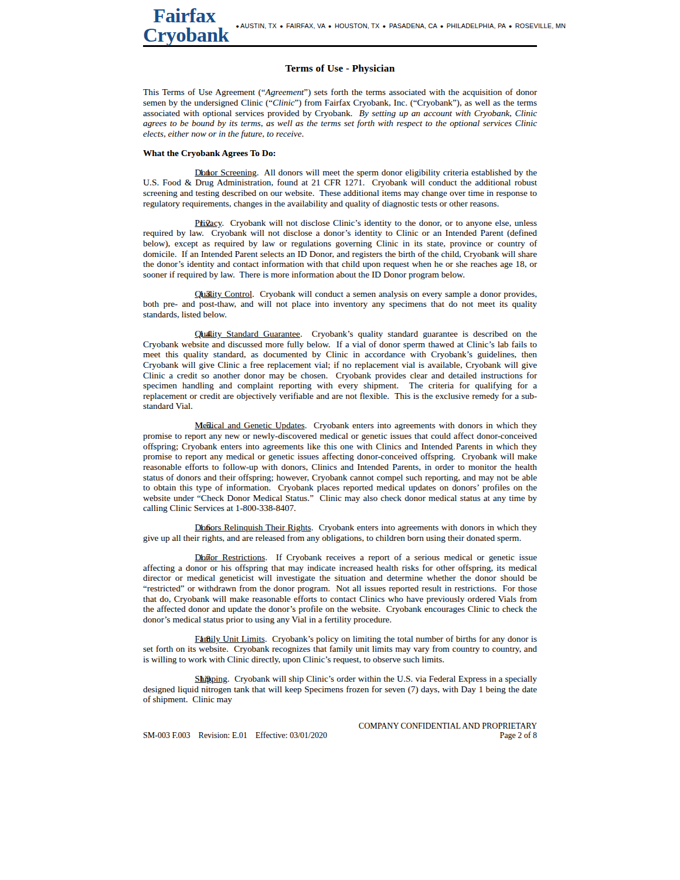Fairfax Cryobank
●AUSTIN, TX ● FAIRFAX, VA ● HOUSTON, TX ● PASADENA, CA ● PHILADELPHIA, PA ● ROSEVILLE, MN
Terms of Use - Physician
This Terms of Use Agreement (“Agreement”) sets forth the terms associated with the acquisition of donor semen by the undersigned Clinic (“Clinic”) from Fairfax Cryobank, Inc. (“Cryobank”), as well as the terms associated with optional services provided by Cryobank. By setting up an account with Cryobank, Clinic agrees to be bound by its terms, as well as the terms set forth with respect to the optional services Clinic elects, either now or in the future, to receive.
What the Cryobank Agrees To Do:
1.1. Donor Screening. All donors will meet the sperm donor eligibility criteria established by the U.S. Food & Drug Administration, found at 21 CFR 1271. Cryobank will conduct the additional robust screening and testing described on our website. These additional items may change over time in response to regulatory requirements, changes in the availability and quality of diagnostic tests or other reasons.
1.2. Privacy. Cryobank will not disclose Clinic’s identity to the donor, or to anyone else, unless required by law. Cryobank will not disclose a donor’s identity to Clinic or an Intended Parent (defined below), except as required by law or regulations governing Clinic in its state, province or country of domicile. If an Intended Parent selects an ID Donor, and registers the birth of the child, Cryobank will share the donor’s identity and contact information with that child upon request when he or she reaches age 18, or sooner if required by law. There is more information about the ID Donor program below.
1.3. Quality Control. Cryobank will conduct a semen analysis on every sample a donor provides, both pre- and post-thaw, and will not place into inventory any specimens that do not meet its quality standards, listed below.
1.4. Quality Standard Guarantee. Cryobank’s quality standard guarantee is described on the Cryobank website and discussed more fully below. If a vial of donor sperm thawed at Clinic’s lab fails to meet this quality standard, as documented by Clinic in accordance with Cryobank’s guidelines, then Cryobank will give Clinic a free replacement vial; if no replacement vial is available, Cryobank will give Clinic a credit so another donor may be chosen. Cryobank provides clear and detailed instructions for specimen handling and complaint reporting with every shipment. The criteria for qualifying for a replacement or credit are objectively verifiable and are not flexible. This is the exclusive remedy for a sub-standard Vial.
1.5. Medical and Genetic Updates. Cryobank enters into agreements with donors in which they promise to report any new or newly-discovered medical or genetic issues that could affect donor-conceived offspring; Cryobank enters into agreements like this one with Clinics and Intended Parents in which they promise to report any medical or genetic issues affecting donor-conceived offspring. Cryobank will make reasonable efforts to follow-up with donors, Clinics and Intended Parents, in order to monitor the health status of donors and their offspring; however, Cryobank cannot compel such reporting, and may not be able to obtain this type of information. Cryobank places reported medical updates on donors’ profiles on the website under “Check Donor Medical Status.” Clinic may also check donor medical status at any time by calling Clinic Services at 1-800-338-8407.
1.6. Donors Relinquish Their Rights. Cryobank enters into agreements with donors in which they give up all their rights, and are released from any obligations, to children born using their donated sperm.
1.7. Donor Restrictions. If Cryobank receives a report of a serious medical or genetic issue affecting a donor or his offspring that may indicate increased health risks for other offspring, its medical director or medical geneticist will investigate the situation and determine whether the donor should be “restricted” or withdrawn from the donor program. Not all issues reported result in restrictions. For those that do, Cryobank will make reasonable efforts to contact Clinics who have previously ordered Vials from the affected donor and update the donor’s profile on the website. Cryobank encourages Clinic to check the donor’s medical status prior to using any Vial in a fertility procedure.
1.8. Family Unit Limits. Cryobank’s policy on limiting the total number of births for any donor is set forth on its website. Cryobank recognizes that family unit limits may vary from country to country, and is willing to work with Clinic directly, upon Clinic’s request, to observe such limits.
1.9. Shipping. Cryobank will ship Clinic’s order within the U.S. via Federal Express in a specially designed liquid nitrogen tank that will keep Specimens frozen for seven (7) days, with Day 1 being the date of shipment. Clinic may
COMPANY CONFIDENTIAL AND PROPRIETARY
SM-003 F.003 Revision: E.01 Effective: 03/01/2020
Page 2 of 8